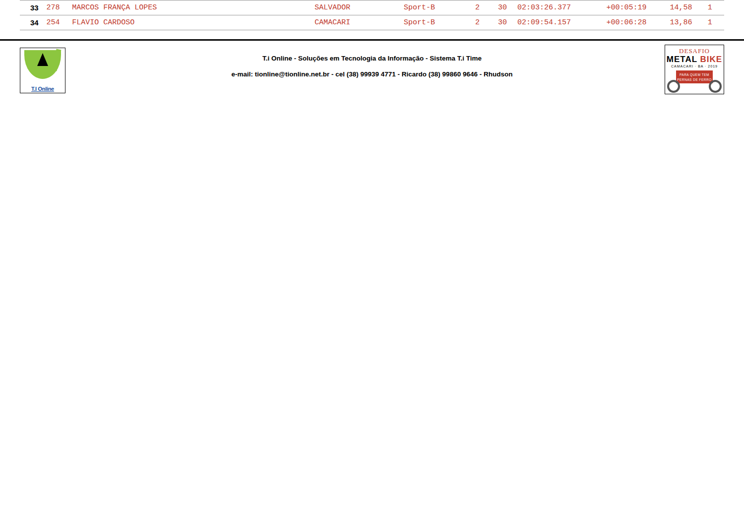| 33 | 278 | MARCOS FRANÇA LOPES | SALVADOR | Sport-B | 2 | 30 | 02:03:26.377 | +00:05:19 | 14,58 | 1 |
| 34 | 254 | FLAVIO CARDOSO | CAMACARI | Sport-B | 2 | 30 | 02:09:54.157 | +00:06:28 | 13,86 | 1 |
T.I Online
T.i Online - Soluções em Tecnologia da Informação - Sistema T.i Time
e-mail: tionline@tionline.net.br - cel (38) 99939 4771 - Ricardo (38) 99860 9646 - Rhudson
DESAFIO
METAL BIKE
CAMACARI · BA · 2019
PARA QUEM TEM
PERNAS DE FERRO